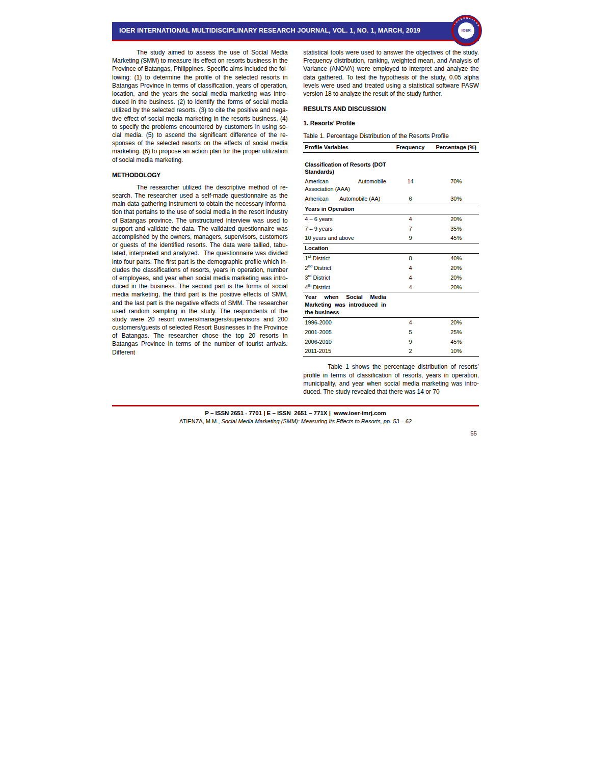IOER INTERNATIONAL MULTIDISCIPLINARY RESEARCH JOURNAL, VOL. 1, NO. 1, MARCH, 2019
I N T E R N A T I O N
The study aimed to assess the use of Social Media Marketing (SMM) to measure its effect on resorts business in the Province of Batangas, Philippines. Specific aims included the following: (1) to determine the profile of the selected resorts in Batangas Province in terms of classification, years of operation, location, and the years the social media marketing was introduced in the business. (2) to identify the forms of social media utilized by the selected resorts. (3) to cite the positive and negative effect of social media marketing in the resorts business. (4) to specify the problems encountered by customers in using social media. (5) to ascend the significant difference of the responses of the selected resorts on the effects of social media marketing. (6) to propose an action plan for the proper utilization of social media marketing.
METHODOLOGY
The researcher utilized the descriptive method of research. The researcher used a self-made questionnaire as the main data gathering instrument to obtain the necessary information that pertains to the use of social media in the resort industry of Batangas province. The unstructured interview was used to support and validate the data. The validated questionnaire was accomplished by the owners, managers, supervisors, customers or guests of the identified resorts. The data were tallied, tabulated, interpreted and analyzed. The questionnaire was divided into four parts. The first part is the demographic profile which includes the classifications of resorts, years in operation, number of employees, and year when social media marketing was introduced in the business. The second part is the forms of social media marketing, the third part is the positive effects of SMM, and the last part is the negative effects of SMM. The researcher used random sampling in the study. The respondents of the study were 20 resort owners/managers/supervisors and 200 customers/guests of selected Resort Businesses in the Province of Batangas. The researcher chose the top 20 resorts in Batangas Province in terms of the number of tourist arrivals. Different
statistical tools were used to answer the objectives of the study. Frequency distribution, ranking, weighted mean, and Analysis of Variance (ANOVA) were employed to interpret and analyze the data gathered. To test the hypothesis of the study, 0.05 alpha levels were used and treated using a statistical software PASW version 18 to analyze the result of the study further.
RESULTS AND DISCUSSION
1. Resorts’ Profile
Table 1. Percentage Distribution of the Resorts Profile
| Profile Variables | Frequency | Percentage (%) |
| --- | --- | --- |
| Classification of Resorts (DOT Standards) | | |
| American Automobile Association (AAA) | 14 | 70% |
| American Automobile (AA) | 6 | 30% |
| Years in Operation | | |
| 4 – 6 years | 4 | 20% |
| 7 – 9 years | 7 | 35% |
| 10 years and above | 9 | 45% |
| Location | | |
| 1 st District | 8 | 40% |
| 2 nd District | 4 | 20% |
| 3 rd District | 4 | 20% |
| 4 th District | 4 | 20% |
| Year when Social Media Marketing was introduced in the business | | |
| 1996-2000 | 4 | 20% |
| 2001-2005 | 5 | 25% |
| 2006-2010 | 9 | 45% |
| 2011-2015 | 2 | 10% |
Table 1 shows the percentage distribution of resorts’ profile in terms of classification of resorts, years in operation, municipality, and year when social media marketing was introduced. The study revealed that there was 14 or 70
P – ISSN 2651 - 7701 | E – ISSN 2651 – 771X | www.ioer-imrj.com
ATIENZA, M.M., Social Media Marketing (SMM): Measuring Its Effects to Resorts, pp. 53 – 62
55